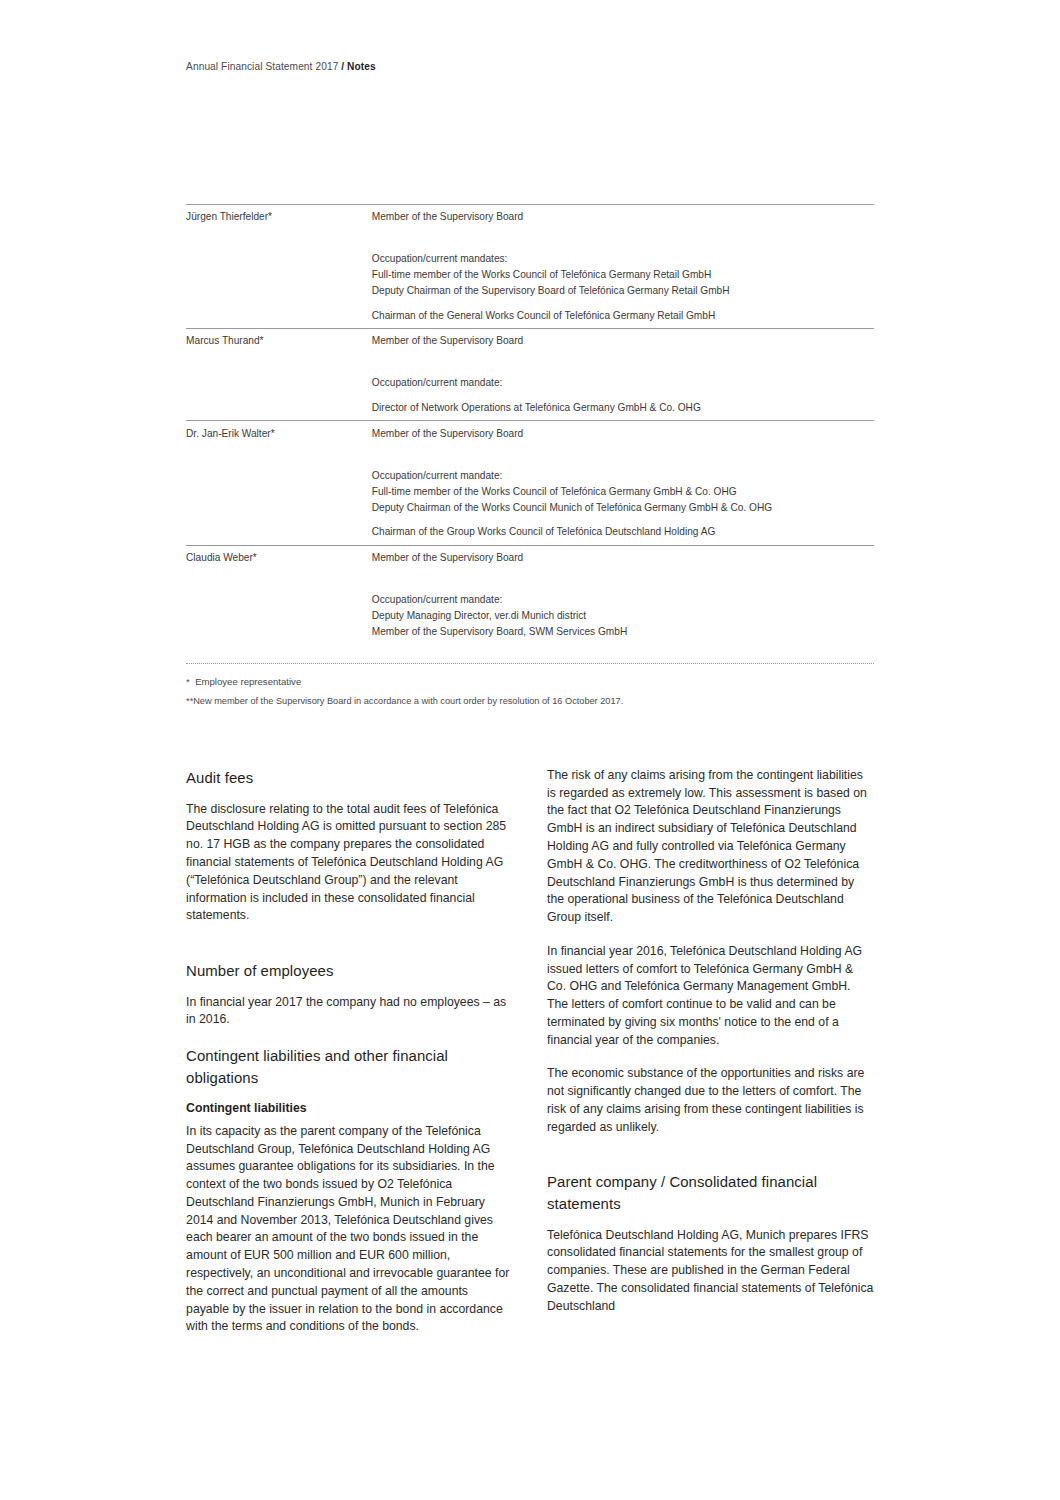Annual Financial Statement 2017 / Notes
| Jürgen Thierfelder* | Member of the Supervisory Board |
| | Occupation/current mandates: Full-time member of the Works Council of Telefónica Germany Retail GmbH Deputy Chairman of the Supervisory Board of Telefónica Germany Retail GmbH |
| | Chairman of the General Works Council of Telefónica Germany Retail GmbH |
| Marcus Thurand* | Member of the Supervisory Board |
| | Occupation/current mandate: |
| | Director of Network Operations at Telefónica Germany GmbH & Co. OHG |
| Dr. Jan-Erik Walter* | Member of the Supervisory Board |
| | Occupation/current mandate: Full-time member of the Works Council of Telefónica Germany GmbH & Co. OHG Deputy Chairman of the Works Council Munich of Telefónica Germany GmbH & Co. OHG |
| | Chairman of the Group Works Council of Telefónica Deutschland Holding AG |
| Claudia Weber* | Member of the Supervisory Board |
| | Occupation/current mandate: Deputy Managing Director, ver.di Munich district Member of the Supervisory Board, SWM Services GmbH |
* Employee representative
**New member of the Supervisory Board in accordance a with court order by resolution of 16 October 2017.
Audit fees
The disclosure relating to the total audit fees of Telefónica Deutschland Holding AG is omitted pursuant to section 285 no. 17 HGB as the company prepares the consolidated financial statements of Telefónica Deutschland Holding AG (“Telefónica Deutschland Group”) and the relevant information is included in these consolidated financial statements.
Number of employees
In financial year 2017 the company had no employees – as in 2016.
Contingent liabilities and other financial obligations
Contingent liabilities
In its capacity as the parent company of the Telefónica Deutschland Group, Telefónica Deutschland Holding AG assumes guarantee obligations for its subsidiaries. In the context of the two bonds issued by O2 Telefónica Deutschland Finanzierungs GmbH, Munich in February 2014 and November 2013, Telefónica Deutschland gives each bearer an amount of the two bonds issued in the amount of EUR 500 million and EUR 600 million, respectively, an unconditional and irrevocable guarantee for the correct and punctual payment of all the amounts payable by the issuer in relation to the bond in accordance with the terms and conditions of the bonds.
The risk of any claims arising from the contingent liabilities is regarded as extremely low. This assessment is based on the fact that O2 Telefónica Deutschland Finanzierungs GmbH is an indirect subsidiary of Telefónica Deutschland Holding AG and fully controlled via Telefónica Germany GmbH & Co. OHG. The creditworthiness of O2 Telefónica Deutschland Finanzierungs GmbH is thus determined by the operational business of the Telefónica Deutschland Group itself.
In financial year 2016, Telefónica Deutschland Holding AG issued letters of comfort to Telefónica Germany GmbH & Co. OHG and Telefónica Germany Management GmbH. The letters of comfort continue to be valid and can be terminated by giving six months' notice to the end of a financial year of the companies.
The economic substance of the opportunities and risks are not significantly changed due to the letters of comfort. The risk of any claims arising from these contingent liabilities is regarded as unlikely.
Parent company / Consolidated financial statements
Telefónica Deutschland Holding AG, Munich prepares IFRS consolidated financial statements for the smallest group of companies. These are published in the German Federal Gazette. The consolidated financial statements of Telefónica Deutschland